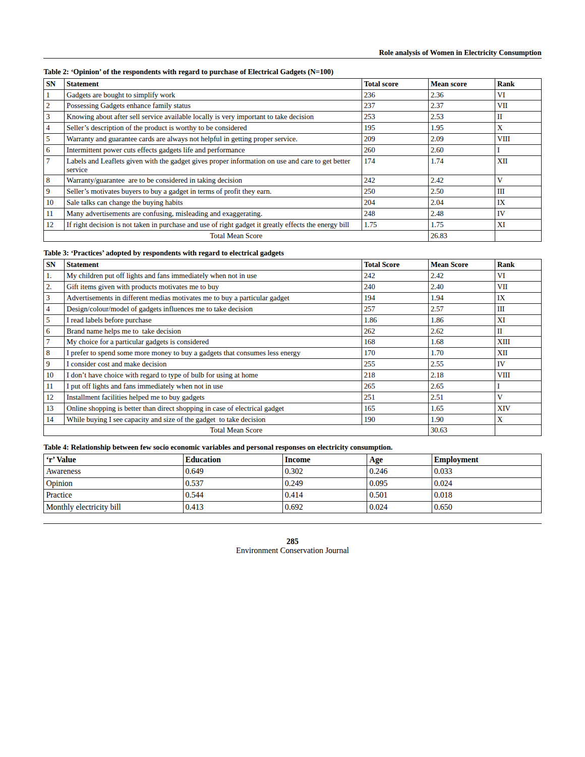Role analysis of Women in Electricity Consumption
Table 2: ‘Opinion’ of the respondents with regard to purchase of Electrical Gadgets (N=100)
| SN | Statement | Total score | Mean score | Rank |
| --- | --- | --- | --- | --- |
| 1 | Gadgets are bought to simplify work | 236 | 2.36 | VI |
| 2 | Possessing Gadgets enhance family status | 237 | 2.37 | VII |
| 3 | Knowing about after sell service available locally is very important to take decision | 253 | 2.53 | II |
| 4 | Seller’s description of the product is worthy to be considered | 195 | 1.95 | X |
| 5 | Warranty and guarantee cards are always not helpful in getting proper service. | 209 | 2.09 | VIII |
| 6 | Intermittent power cuts effects gadgets life and performance | 260 | 2.60 | I |
| 7 | Labels and Leaflets given with the gadget gives proper information on use and care to get better service | 174 | 1.74 | XII |
| 8 | Warranty/guarantee are to be considered in taking decision | 242 | 2.42 | V |
| 9 | Seller’s motivates buyers to buy a gadget in terms of profit they earn. | 250 | 2.50 | III |
| 10 | Sale talks can change the buying habits | 204 | 2.04 | IX |
| 11 | Many advertisements are confusing, misleading and exaggerating. | 248 | 2.48 | IV |
| 12 | If right decision is not taken in purchase and use of right gadget it greatly effects the energy bill | 1.75 | 1.75 | XI |
| Total Mean Score | 26.83 | |
Table 3: ‘Practices’ adopted by respondents with regard to electrical gadgets
| SN | Statement | Total Score | Mean Score | Rank |
| --- | --- | --- | --- | --- |
| 1. | My children put off lights and fans immediately when not in use | 242 | 2.42 | VI |
| 2. | Gift items given with products motivates me to buy | 240 | 2.40 | VII |
| 3 | Advertisements in different medias motivates me to buy a particular gadget | 194 | 1.94 | IX |
| 4 | Design/colour/model of gadgets influences me to take decision | 257 | 2.57 | III |
| 5 | I read labels before purchase | 1.86 | 1.86 | XI |
| 6 | Brand name helps me to take decision | 262 | 2.62 | II |
| 7 | My choice for a particular gadgets is considered | 168 | 1.68 | XIII |
| 8 | I prefer to spend some more money to buy a gadgets that consumes less energy | 170 | 1.70 | XII |
| 9 | I consider cost and make decision | 255 | 2.55 | IV |
| 10 | I don’t have choice with regard to type of bulb for using at home | 218 | 2.18 | VIII |
| 11 | I put off lights and fans immediately when not in use | 265 | 2.65 | I |
| 12 | Installment facilities helped me to buy gadgets | 251 | 2.51 | V |
| 13 | Online shopping is better than direct shopping in case of electrical gadget | 165 | 1.65 | XIV |
| 14 | While buying I see capacity and size of the gadget to take decision | 190 | 1.90 | X |
| Total Mean Score | 30.63 | |
Table 4: Relationship between few socio economic variables and personal responses on electricity consumption.
| ‘r’ Value | Education | Income | Age | Employment |
| --- | --- | --- | --- | --- |
| Awareness | 0.649 | 0.302 | 0.246 | 0.033 |
| Opinion | 0.537 | 0.249 | 0.095 | 0.024 |
| Practice | 0.544 | 0.414 | 0.501 | 0.018 |
| Monthly electricity bill | 0.413 | 0.692 | 0.024 | 0.650 |
285
Environment Conservation Journal